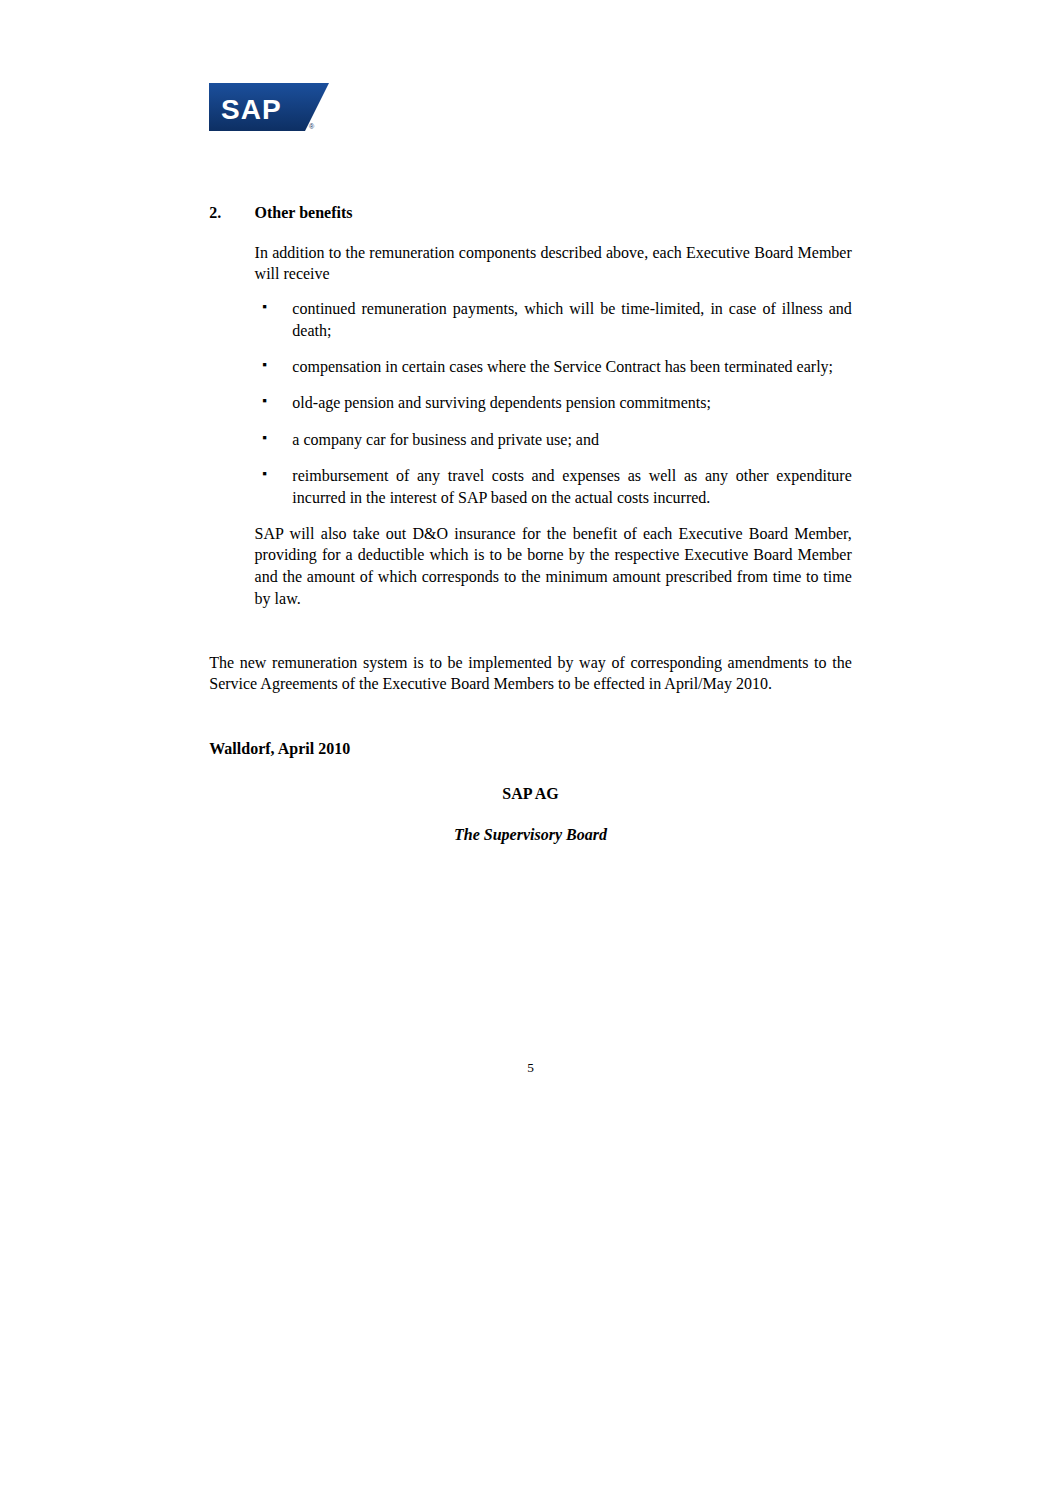SAP ®
2.
Other benefits
In addition to the remuneration components described above, each Executive Board Member will receive
continued remuneration payments, which will be time-limited, in case of illness and death;
compensation in certain cases where the Service Contract has been terminated early;
old-age pension and surviving dependents pension commitments;
a company car for business and private use; and
reimbursement of any travel costs and expenses as well as any other expenditure incurred in the interest of SAP based on the actual costs incurred.
SAP will also take out D&O insurance for the benefit of each Executive Board Member, providing for a deductible which is to be borne by the respective Executive Board Member and the amount of which corresponds to the minimum amount prescribed from time to time by law.
The new remuneration system is to be implemented by way of corresponding amendments to the Service Agreements of the Executive Board Members to be effected in April/May 2010.
Walldorf, April 2010
SAP AG
The Supervisory Board
5